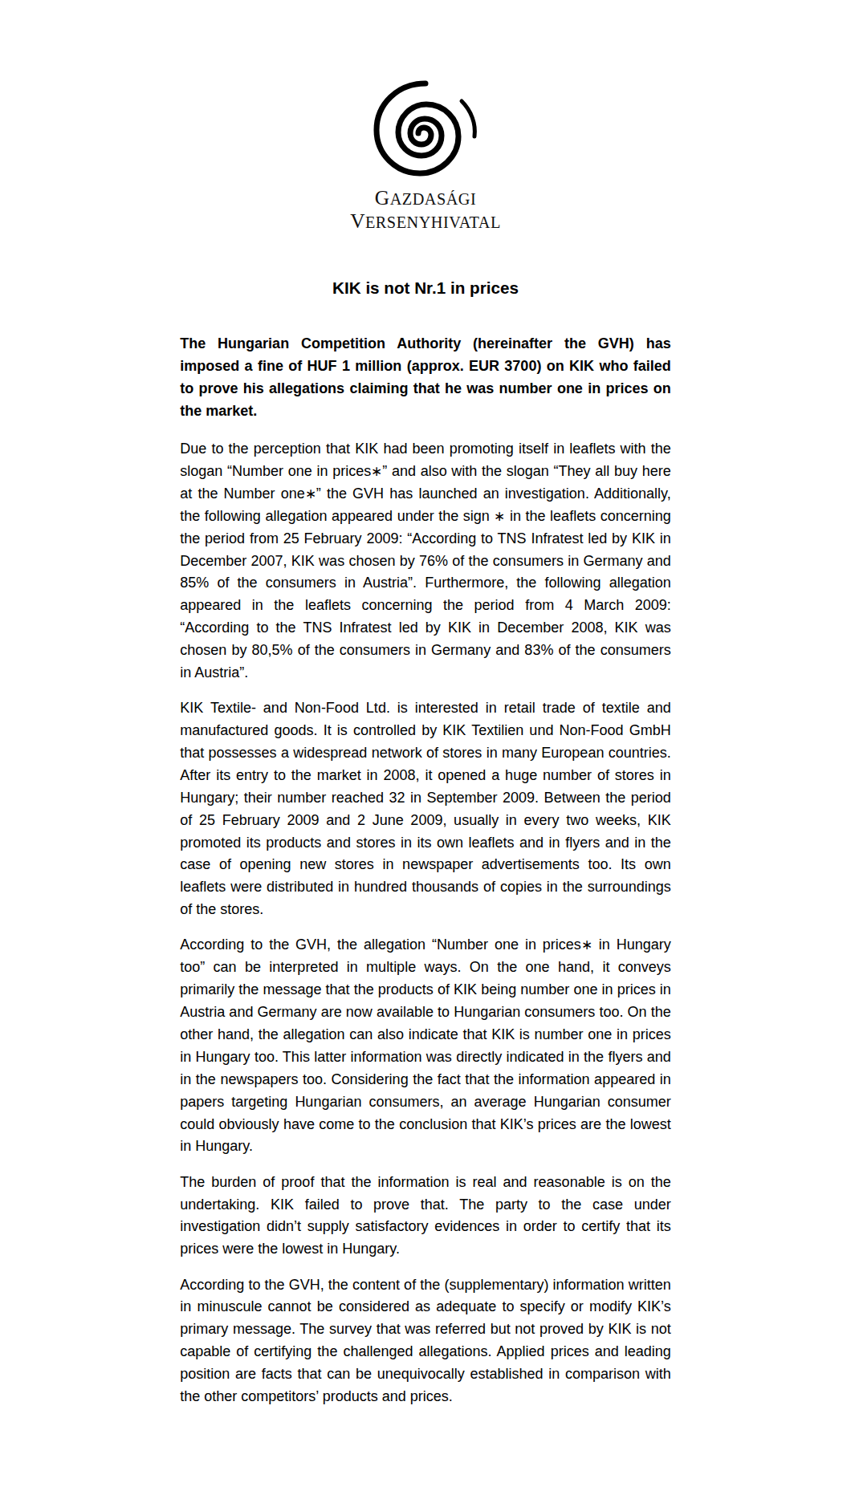GAZDASÁGI VERSENYHIVATAL
KIK is not Nr.1 in prices
The Hungarian Competition Authority (hereinafter the GVH) has imposed a fine of HUF 1 million (approx. EUR 3700) on KIK who failed to prove his allegations claiming that he was number one in prices on the market.
Due to the perception that KIK had been promoting itself in leaflets with the slogan “Number one in prices∗” and also with the slogan “They all buy here at the Number one∗” the GVH has launched an investigation. Additionally, the following allegation appeared under the sign ∗ in the leaflets concerning the period from 25 February 2009: “According to TNS Infratest led by KIK in December 2007, KIK was chosen by 76% of the consumers in Germany and 85% of the consumers in Austria”. Furthermore, the following allegation appeared in the leaflets concerning the period from 4 March 2009: “According to the TNS Infratest led by KIK in December 2008, KIK was chosen by 80,5% of the consumers in Germany and 83% of the consumers in Austria”.
KIK Textile- and Non-Food Ltd. is interested in retail trade of textile and manufactured goods. It is controlled by KIK Textilien und Non-Food GmbH that possesses a widespread network of stores in many European countries. After its entry to the market in 2008, it opened a huge number of stores in Hungary; their number reached 32 in September 2009. Between the period of 25 February 2009 and 2 June 2009, usually in every two weeks, KIK promoted its products and stores in its own leaflets and in flyers and in the case of opening new stores in newspaper advertisements too. Its own leaflets were distributed in hundred thousands of copies in the surroundings of the stores.
According to the GVH, the allegation “Number one in prices∗ in Hungary too” can be interpreted in multiple ways. On the one hand, it conveys primarily the message that the products of KIK being number one in prices in Austria and Germany are now available to Hungarian consumers too. On the other hand, the allegation can also indicate that KIK is number one in prices in Hungary too. This latter information was directly indicated in the flyers and in the newspapers too. Considering the fact that the information appeared in papers targeting Hungarian consumers, an average Hungarian consumer could obviously have come to the conclusion that KIK’s prices are the lowest in Hungary.
The burden of proof that the information is real and reasonable is on the undertaking. KIK failed to prove that. The party to the case under investigation didn’t supply satisfactory evidences in order to certify that its prices were the lowest in Hungary.
According to the GVH, the content of the (supplementary) information written in minuscule cannot be considered as adequate to specify or modify KIK’s primary message. The survey that was referred but not proved by KIK is not capable of certifying the challenged allegations. Applied prices and leading position are facts that can be unequivocally established in comparison with the other competitors’ products and prices.